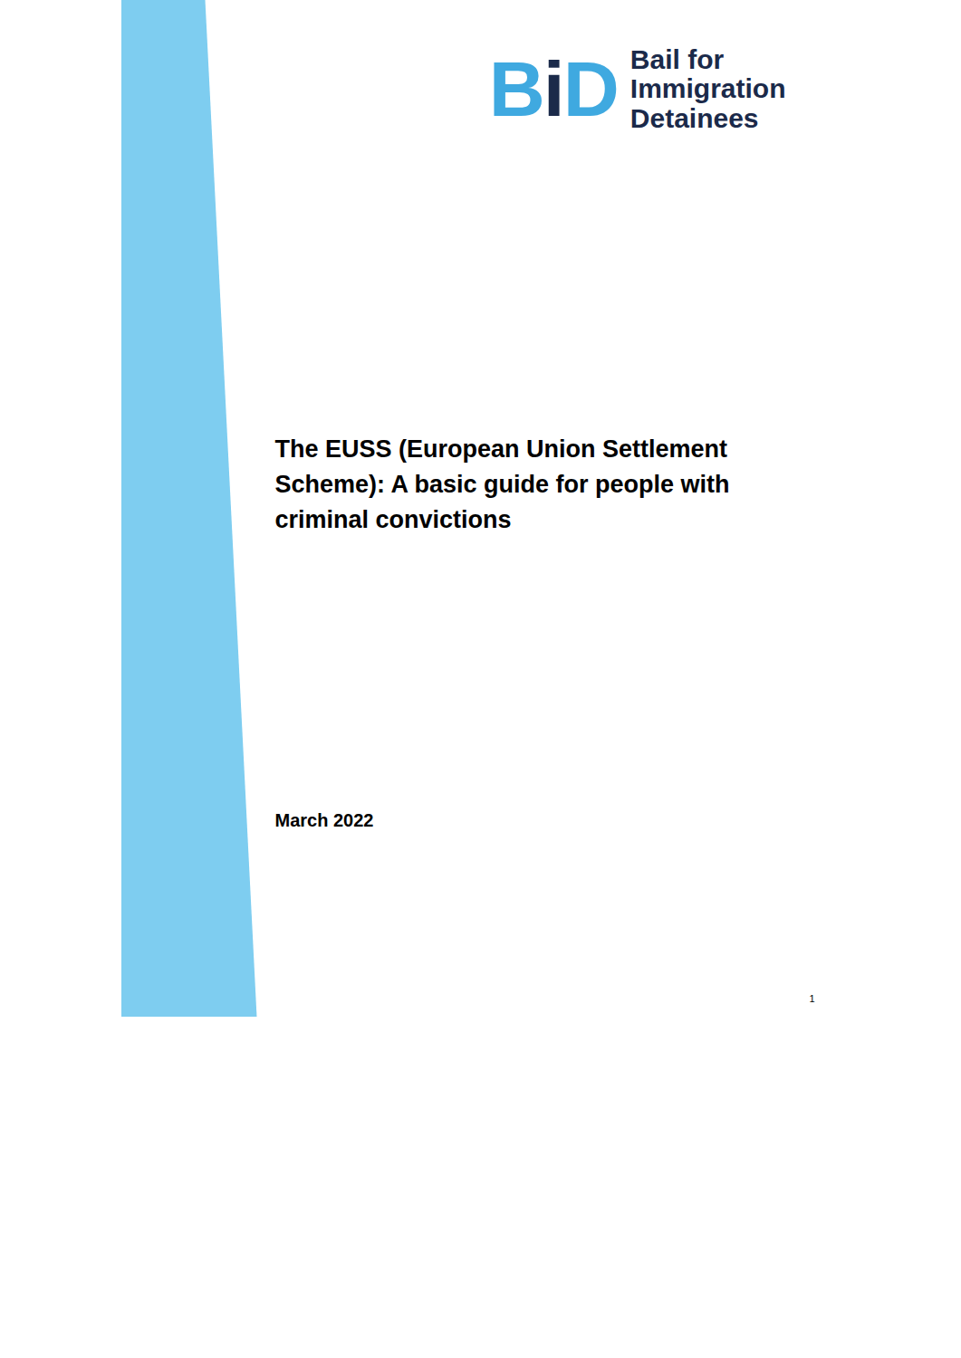BiD
Bail for Immigration Detainees
The EUSS (European Union Settlement Scheme): A basic guide for people with criminal convictions
March 2022
1